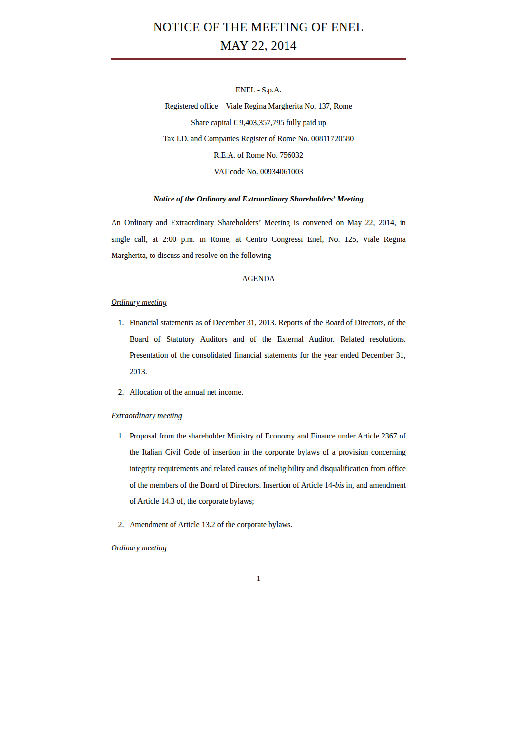NOTICE OF THE MEETING OF ENEL
MAY 22, 2014
ENEL - S.p.A.
Registered office – Viale Regina Margherita No. 137, Rome
Share capital € 9,403,357,795 fully paid up
Tax I.D. and Companies Register of Rome No. 00811720580
R.E.A. of Rome No. 756032
VAT code No. 00934061003
Notice of the Ordinary and Extraordinary Shareholders’ Meeting
An Ordinary and Extraordinary Shareholders’ Meeting is convened on May 22, 2014, in single call, at 2:00 p.m. in Rome, at Centro Congressi Enel, No. 125, Viale Regina Margherita, to discuss and resolve on the following
AGENDA
Ordinary meeting
Financial statements as of December 31, 2013. Reports of the Board of Directors, of the Board of Statutory Auditors and of the External Auditor. Related resolutions. Presentation of the consolidated financial statements for the year ended December 31, 2013.
Allocation of the annual net income.
Extraordinary meeting
Proposal from the shareholder Ministry of Economy and Finance under Article 2367 of the Italian Civil Code of insertion in the corporate bylaws of a provision concerning integrity requirements and related causes of ineligibility and disqualification from office of the members of the Board of Directors. Insertion of Article 14-bis in, and amendment of Article 14.3 of, the corporate bylaws;
Amendment of Article 13.2 of the corporate bylaws.
Ordinary meeting
1